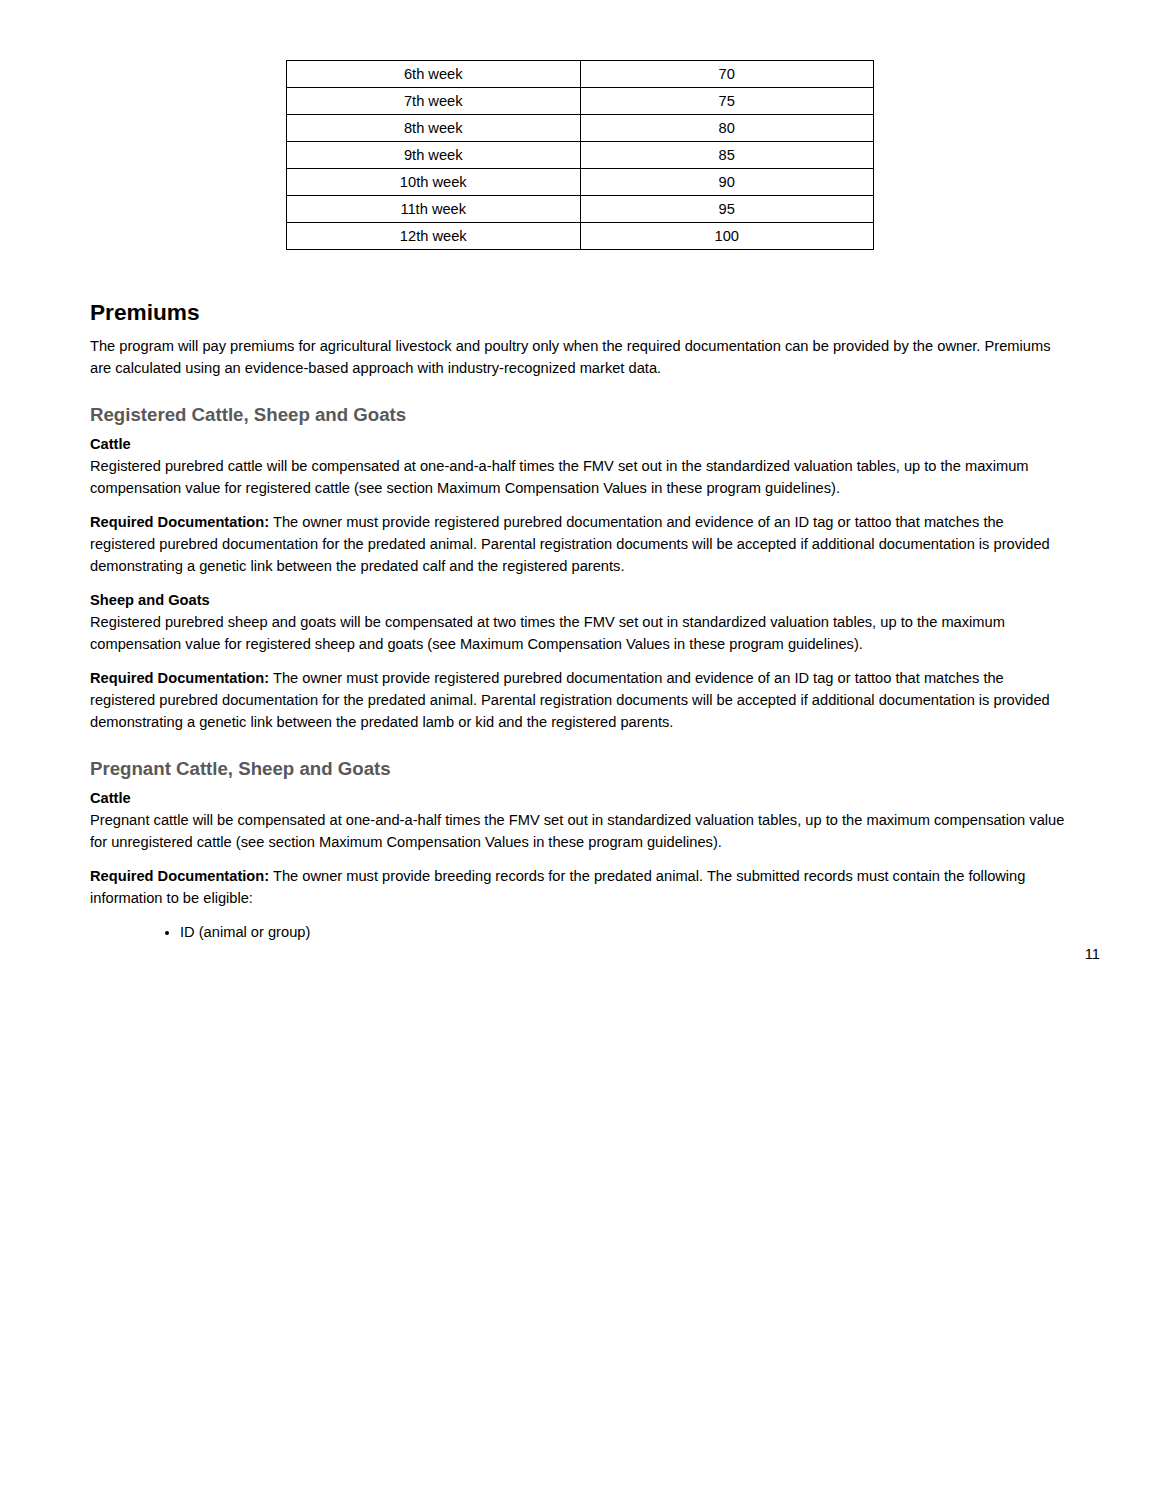| 6th week | 70 |
| 7th week | 75 |
| 8th week | 80 |
| 9th week | 85 |
| 10th week | 90 |
| 11th week | 95 |
| 12th week | 100 |
Premiums
The program will pay premiums for agricultural livestock and poultry only when the required documentation can be provided by the owner. Premiums are calculated using an evidence-based approach with industry-recognized market data.
Registered Cattle, Sheep and Goats
Cattle
Registered purebred cattle will be compensated at one-and-a-half times the FMV set out in the standardized valuation tables, up to the maximum compensation value for registered cattle (see section Maximum Compensation Values in these program guidelines).
Required Documentation: The owner must provide registered purebred documentation and evidence of an ID tag or tattoo that matches the registered purebred documentation for the predated animal. Parental registration documents will be accepted if additional documentation is provided demonstrating a genetic link between the predated calf and the registered parents.
Sheep and Goats
Registered purebred sheep and goats will be compensated at two times the FMV set out in standardized valuation tables, up to the maximum compensation value for registered sheep and goats (see Maximum Compensation Values in these program guidelines).
Required Documentation: The owner must provide registered purebred documentation and evidence of an ID tag or tattoo that matches the registered purebred documentation for the predated animal. Parental registration documents will be accepted if additional documentation is provided demonstrating a genetic link between the predated lamb or kid and the registered parents.
Pregnant Cattle, Sheep and Goats
Cattle
Pregnant cattle will be compensated at one-and-a-half times the FMV set out in standardized valuation tables, up to the maximum compensation value for unregistered cattle (see section Maximum Compensation Values in these program guidelines).
Required Documentation: The owner must provide breeding records for the predated animal. The submitted records must contain the following information to be eligible:
ID (animal or group)
11